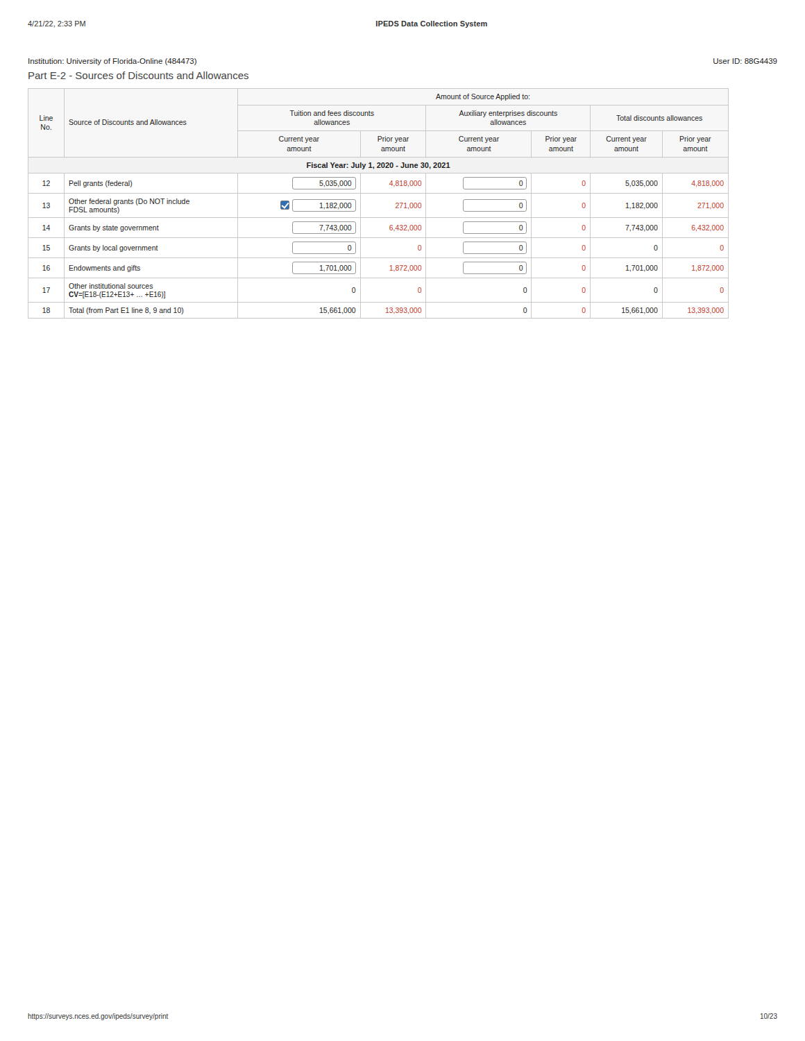4/21/22, 2:33 PM
IPEDS Data Collection System
Institution: University of Florida-Online (484473)
User ID: 88G4439
Part E-2 - Sources of Discounts and Allowances
| Fiscal Year: July 1, 2020 - June 30, 2021 |
| Line No. | Source of Discounts and Allowances | Amount of Source Applied to: |
| Tuition and fees discounts allowances | Auxiliary enterprises discounts allowances | Total discounts allowances |
| Current year amount | Prior year amount | Current year amount | Prior year amount | Current year amount | Prior year amount |
| 12 | Pell grants (federal) | 5,035,000 | 4,818,000 | 0 | 0 | 5,035,000 | 4,818,000 |
| 13 | Other federal grants (Do NOT include FDSL amounts) | 1,182,000 | 271,000 | 0 | 0 | 1,182,000 | 271,000 |
| 14 | Grants by state government | 7,743,000 | 6,432,000 | 0 | 0 | 7,743,000 | 6,432,000 |
| 15 | Grants by local government | 0 | 0 | 0 | 0 | 0 | 0 |
| 16 | Endowments and gifts | 1,701,000 | 1,872,000 | 0 | 0 | 1,701,000 | 1,872,000 |
| 17 | Other institutional sources CV =[E18-(E12+E13+ … +E16)] | 0 | 0 | 0 | 0 | 0 | 0 |
| 18 | Total (from Part E1 line 8, 9 and 10) | 15,661,000 | 13,393,000 | 0 | 0 | 15,661,000 | 13,393,000 |
https://surveys.nces.ed.gov/ipeds/survey/print
10/23